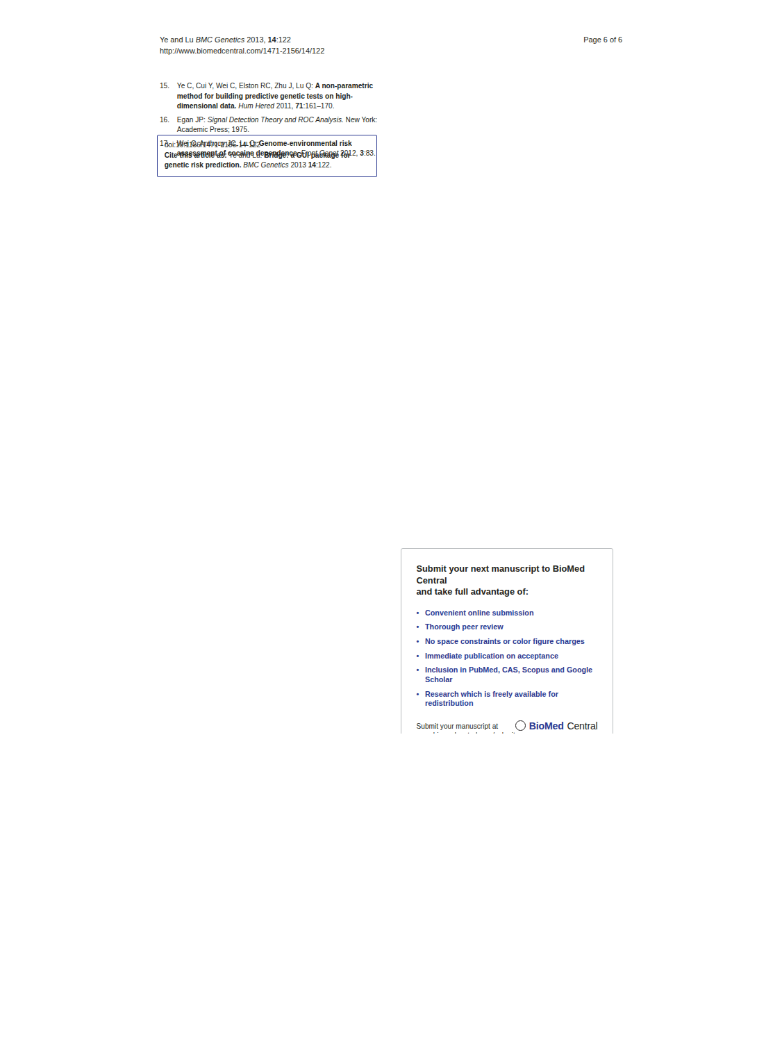Ye and Lu BMC Genetics 2013, 14:122
Page 6 of 6
http://www.biomedcentral.com/1471-2156/14/122
Ye C, Cui Y, Wei C, Elston RC, Zhu J, Lu Q: A non-parametric method for building predictive genetic tests on high-dimensional data. Hum Hered 2011, 71:161–170.
Egan JP: Signal Detection Theory and ROC Analysis. New York: Academic Press; 1975.
Wei C, Anthony JC, Lu Q: Genome-environmental risk assessment of cocaine dependence. Front Genet 2012, 3:83.
doi:10.1186/1471-2156-14-122
Cite this article as: Ye and Lu: Bridge: a GUI package for genetic risk prediction. BMC Genetics 2013 14:122.
Submit your next manuscript to BioMed Central
and take full advantage of:
Convenient online submission
Thorough peer review
No space constraints or color figure charges
Immediate publication on acceptance
Inclusion in PubMed, CAS, Scopus and Google Scholar
Research which is freely available for redistribution
Submit your manuscript at
www.biomedcentral.com/submit
BioMed Central